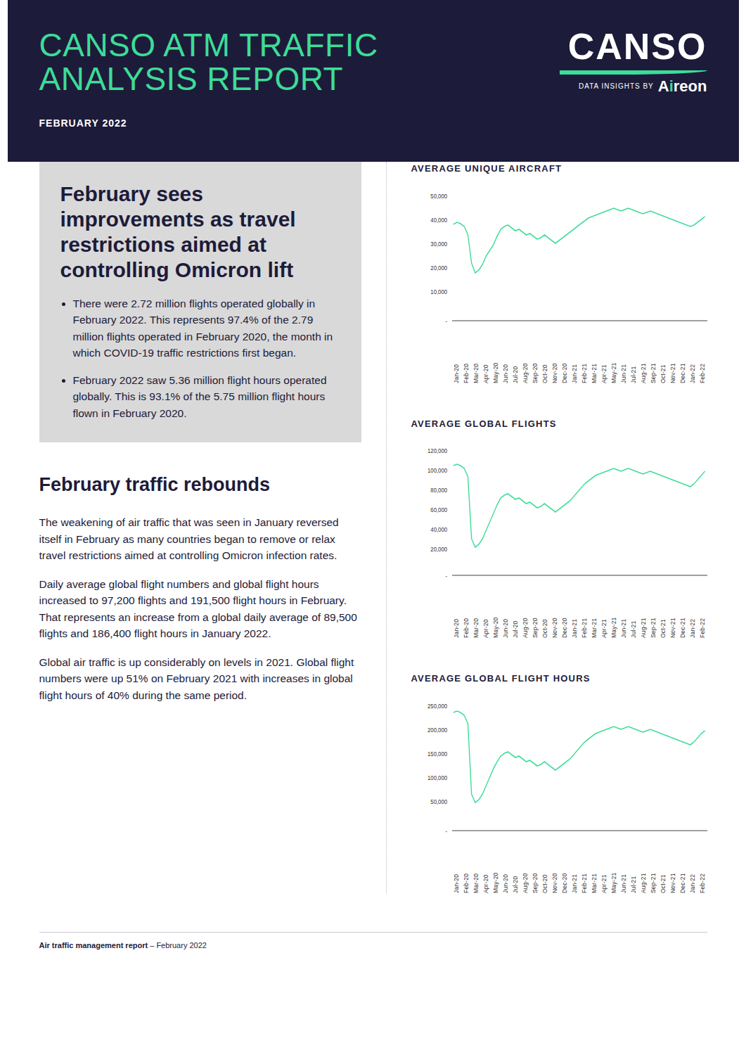CANSO ATM Traffic
Analysis Report
February 2022
CANSO
DATA INSIGHTS BY Aireon
February sees improvements as travel restrictions aimed at controlling Omicron lift
There were 2.72 million flights operated globally in February 2022. This represents 97.4% of the 2.79 million flights operated in February 2020, the month in which COVID-19 traffic restrictions first began.
February 2022 saw 5.36 million flight hours operated globally. This is 93.1% of the 5.75 million flight hours flown in February 2020.
February traffic rebounds
The weakening of air traffic that was seen in January reversed itself in February as many countries began to remove or relax travel restrictions aimed at controlling Omicron infection rates.
Daily average global flight numbers and global flight hours increased to 97,200 flights and 191,500 flight hours in February. That represents an increase from a global daily average of 89,500 flights and 186,400 flight hours in January 2022.
Global air traffic is up considerably on levels in 2021. Global flight numbers were up 51% on February 2021 with increases in global flight hours of 40% during the same period.
Average Unique Aircraft
50,000 40,000 30,000 20,000 10,000 -
Jan-20 Feb-20 Mar-20 Apr-20 May-20 Jun-20 Jul-20 Aug-20 Sep-20 Oct-20 Nov-20 Dec-20 Jan-21 Feb-21 Mar-21 Apr-21 May-21 Jun-21 Jul-21 Aug-21 Sep-21 Oct-21 Nov-21 Dec-21 Jan-22 Feb-22
Average Global Flights
120,000 100,000 80,000 60,000 40,000 20,000 -
Jan-20 Feb-20 Mar-20 Apr-20 May-20 Jun-20 Jul-20 Aug-20 Sep-20 Oct-20 Nov-20 Dec-20 Jan-21 Feb-21 Mar-21 Apr-21 May-21 Jun-21 Jul-21 Aug-21 Sep-21 Oct-21 Nov-21 Dec-21 Jan-22 Feb-22
Average Global Flight Hours
250,000 200,000 150,000 100,000 50,000 -
Jan-20 Feb-20 Mar-20 Apr-20 May-20 Jun-20 Jul-20 Aug-20 Sep-20 Oct-20 Nov-20 Dec-20 Jan-21 Feb-21 Mar-21 Apr-21 May-21 Jun-21 Jul-21 Aug-21 Sep-21 Oct-21 Nov-21 Dec-21 Jan-22 Feb-22
Air traffic management report – February 2022